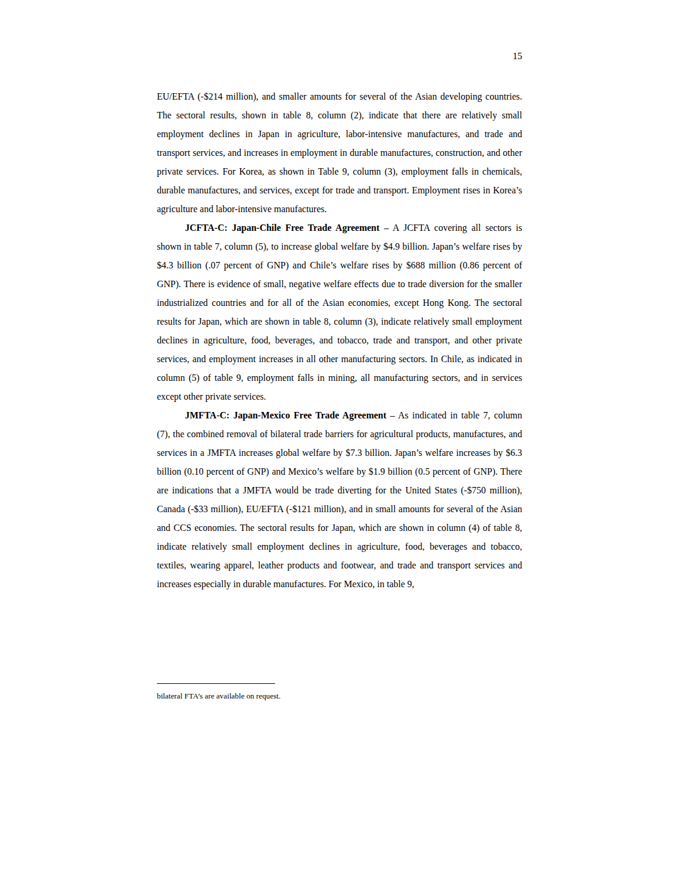15
EU/EFTA (-$214 million), and smaller amounts for several of the Asian developing countries. The sectoral results, shown in table 8, column (2), indicate that there are relatively small employment declines in Japan in agriculture, labor-intensive manufactures, and trade and transport services, and increases in employment in durable manufactures, construction, and other private services. For Korea, as shown in Table 9, column (3), employment falls in chemicals, durable manufactures, and services, except for trade and transport. Employment rises in Korea’s agriculture and labor-intensive manufactures.
JCFTA-C: Japan-Chile Free Trade Agreement – A JCFTA covering all sectors is shown in table 7, column (5), to increase global welfare by $4.9 billion. Japan’s welfare rises by $4.3 billion (.07 percent of GNP) and Chile’s welfare rises by $688 million (0.86 percent of GNP). There is evidence of small, negative welfare effects due to trade diversion for the smaller industrialized countries and for all of the Asian economies, except Hong Kong. The sectoral results for Japan, which are shown in table 8, column (3), indicate relatively small employment declines in agriculture, food, beverages, and tobacco, trade and transport, and other private services, and employment increases in all other manufacturing sectors. In Chile, as indicated in column (5) of table 9, employment falls in mining, all manufacturing sectors, and in services except other private services.
JMFTA-C: Japan-Mexico Free Trade Agreement – As indicated in table 7, column (7), the combined removal of bilateral trade barriers for agricultural products, manufactures, and services in a JMFTA increases global welfare by $7.3 billion. Japan’s welfare increases by $6.3 billion (0.10 percent of GNP) and Mexico’s welfare by $1.9 billion (0.5 percent of GNP). There are indications that a JMFTA would be trade diverting for the United States (-$750 million), Canada (-$33 million), EU/EFTA (-$121 million), and in small amounts for several of the Asian and CCS economies. The sectoral results for Japan, which are shown in column (4) of table 8, indicate relatively small employment declines in agriculture, food, beverages and tobacco, textiles, wearing apparel, leather products and footwear, and trade and transport services and increases especially in durable manufactures. For Mexico, in table 9,
bilateral FTA’s are available on request.